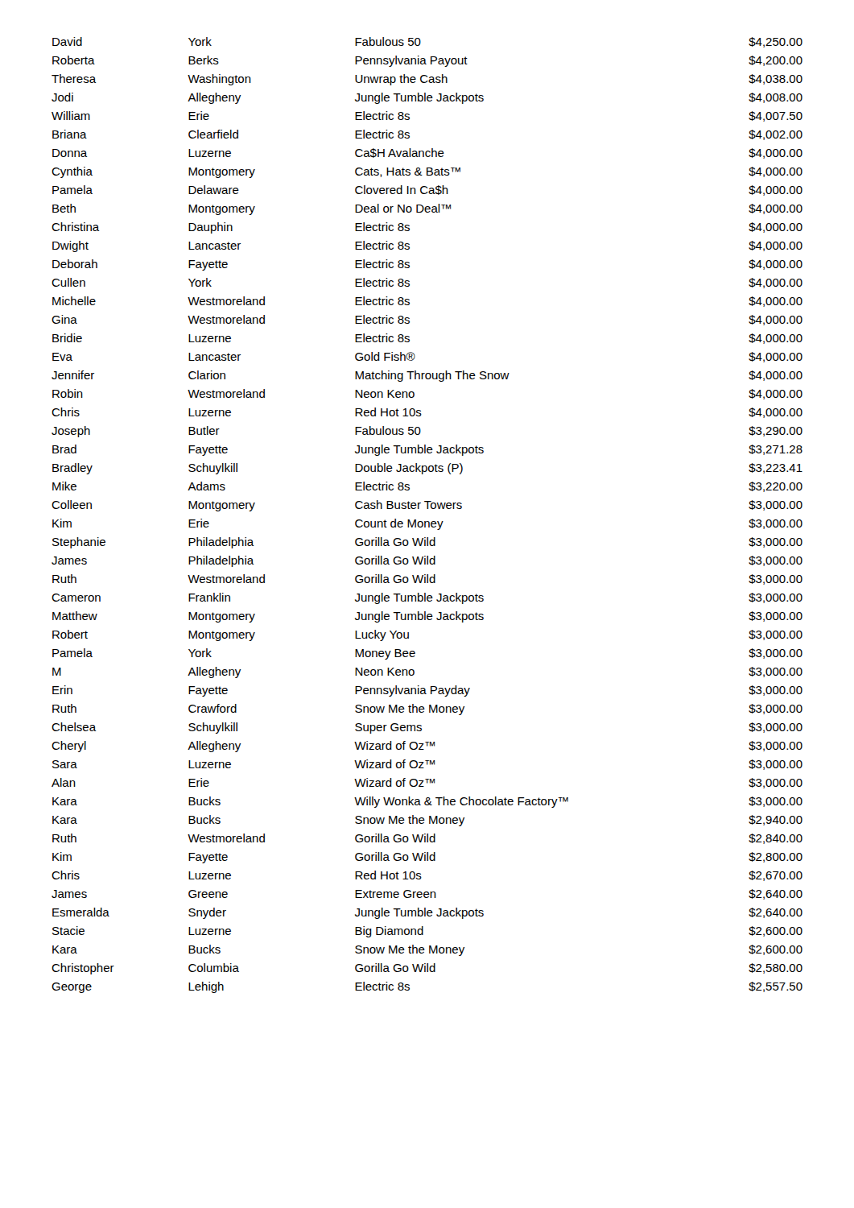| David | York | Fabulous 50 | $4,250.00 |
| Roberta | Berks | Pennsylvania Payout | $4,200.00 |
| Theresa | Washington | Unwrap the Cash | $4,038.00 |
| Jodi | Allegheny | Jungle Tumble Jackpots | $4,008.00 |
| William | Erie | Electric 8s | $4,007.50 |
| Briana | Clearfield | Electric 8s | $4,002.00 |
| Donna | Luzerne | Ca$H Avalanche | $4,000.00 |
| Cynthia | Montgomery | Cats, Hats & Bats™ | $4,000.00 |
| Pamela | Delaware | Clovered In Ca$h | $4,000.00 |
| Beth | Montgomery | Deal or No Deal™ | $4,000.00 |
| Christina | Dauphin | Electric 8s | $4,000.00 |
| Dwight | Lancaster | Electric 8s | $4,000.00 |
| Deborah | Fayette | Electric 8s | $4,000.00 |
| Cullen | York | Electric 8s | $4,000.00 |
| Michelle | Westmoreland | Electric 8s | $4,000.00 |
| Gina | Westmoreland | Electric 8s | $4,000.00 |
| Bridie | Luzerne | Electric 8s | $4,000.00 |
| Eva | Lancaster | Gold Fish® | $4,000.00 |
| Jennifer | Clarion | Matching Through The Snow | $4,000.00 |
| Robin | Westmoreland | Neon Keno | $4,000.00 |
| Chris | Luzerne | Red Hot 10s | $4,000.00 |
| Joseph | Butler | Fabulous 50 | $3,290.00 |
| Brad | Fayette | Jungle Tumble Jackpots | $3,271.28 |
| Bradley | Schuylkill | Double Jackpots (P) | $3,223.41 |
| Mike | Adams | Electric 8s | $3,220.00 |
| Colleen | Montgomery | Cash Buster Towers | $3,000.00 |
| Kim | Erie | Count de Money | $3,000.00 |
| Stephanie | Philadelphia | Gorilla Go Wild | $3,000.00 |
| James | Philadelphia | Gorilla Go Wild | $3,000.00 |
| Ruth | Westmoreland | Gorilla Go Wild | $3,000.00 |
| Cameron | Franklin | Jungle Tumble Jackpots | $3,000.00 |
| Matthew | Montgomery | Jungle Tumble Jackpots | $3,000.00 |
| Robert | Montgomery | Lucky You | $3,000.00 |
| Pamela | York | Money Bee | $3,000.00 |
| M | Allegheny | Neon Keno | $3,000.00 |
| Erin | Fayette | Pennsylvania Payday | $3,000.00 |
| Ruth | Crawford | Snow Me the Money | $3,000.00 |
| Chelsea | Schuylkill | Super Gems | $3,000.00 |
| Cheryl | Allegheny | Wizard of Oz™ | $3,000.00 |
| Sara | Luzerne | Wizard of Oz™ | $3,000.00 |
| Alan | Erie | Wizard of Oz™ | $3,000.00 |
| Kara | Bucks | Willy Wonka & The Chocolate Factory™ | $3,000.00 |
| Kara | Bucks | Snow Me the Money | $2,940.00 |
| Ruth | Westmoreland | Gorilla Go Wild | $2,840.00 |
| Kim | Fayette | Gorilla Go Wild | $2,800.00 |
| Chris | Luzerne | Red Hot 10s | $2,670.00 |
| James | Greene | Extreme Green | $2,640.00 |
| Esmeralda | Snyder | Jungle Tumble Jackpots | $2,640.00 |
| Stacie | Luzerne | Big Diamond | $2,600.00 |
| Kara | Bucks | Snow Me the Money | $2,600.00 |
| Christopher | Columbia | Gorilla Go Wild | $2,580.00 |
| George | Lehigh | Electric 8s | $2,557.50 |